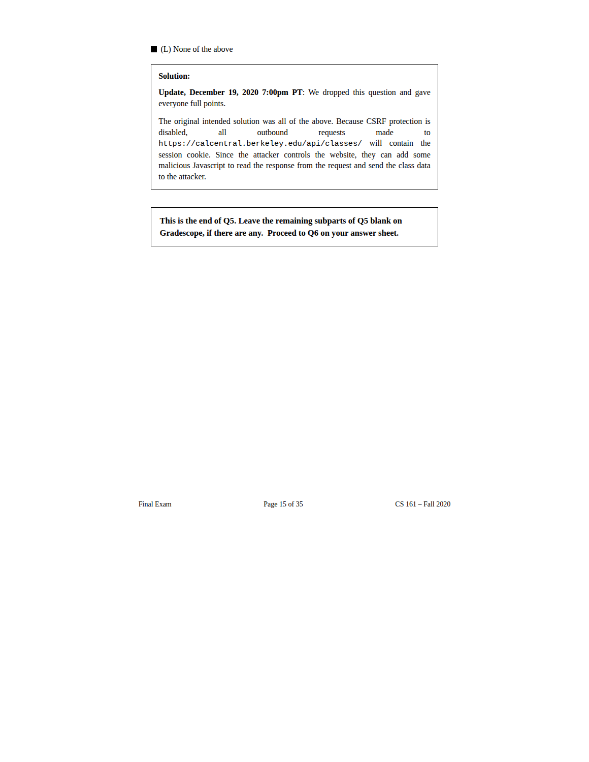(L) None of the above
Solution:
Update, December 19, 2020 7:00pm PT: We dropped this question and gave everyone full points.
The original intended solution was all of the above. Because CSRF protection is disabled, all outbound requests made to https://calcentral.berkeley.edu/api/classes/ will contain the session cookie. Since the attacker controls the website, they can add some malicious Javascript to read the response from the request and send the class data to the attacker.
This is the end of Q5. Leave the remaining subparts of Q5 blank on Gradescope, if there are any. Proceed to Q6 on your answer sheet.
Final Exam Page 15 of 35 CS 161 – Fall 2020